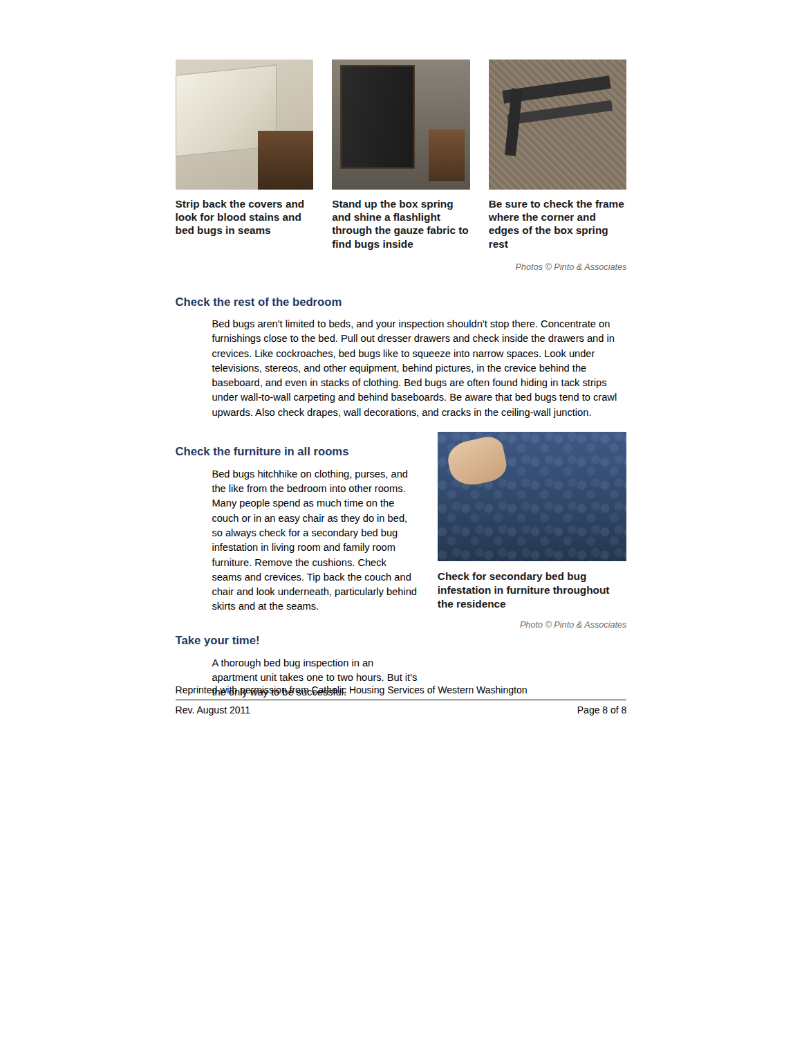Strip back the covers and look for blood stains and bed bugs in seams
Stand up the box spring and shine a flashlight through the gauze fabric to find bugs inside
Be sure to check the frame where the corner and edges of the box spring rest
Photos © Pinto & Associates
Check the rest of the bedroom
Bed bugs aren't limited to beds, and your inspection shouldn't stop there. Concentrate on furnishings close to the bed. Pull out dresser drawers and check inside the drawers and in crevices. Like cockroaches, bed bugs like to squeeze into narrow spaces. Look under televisions, stereos, and other equipment, behind pictures, in the crevice behind the baseboard, and even in stacks of clothing. Bed bugs are often found hiding in tack strips under wall-to-wall carpeting and behind baseboards. Be aware that bed bugs tend to crawl upwards. Also check drapes, wall decorations, and cracks in the ceiling-wall junction.
Check the furniture in all rooms
Bed bugs hitchhike on clothing, purses, and the like from the bedroom into other rooms. Many people spend as much time on the couch or in an easy chair as they do in bed, so always check for a secondary bed bug infestation in living room and family room furniture. Remove the cushions. Check seams and crevices. Tip back the couch and chair and look underneath, particularly behind skirts and at the seams.
Take your time!
A thorough bed bug inspection in an apartment unit takes one to two hours. But it's the only way to be successful.
Check for secondary bed bug infestation in furniture throughout the residence
Photo © Pinto & Associates
Reprinted with permission from Catholic Housing Services of Western Washington
Rev. August 2011 Page 8 of 8